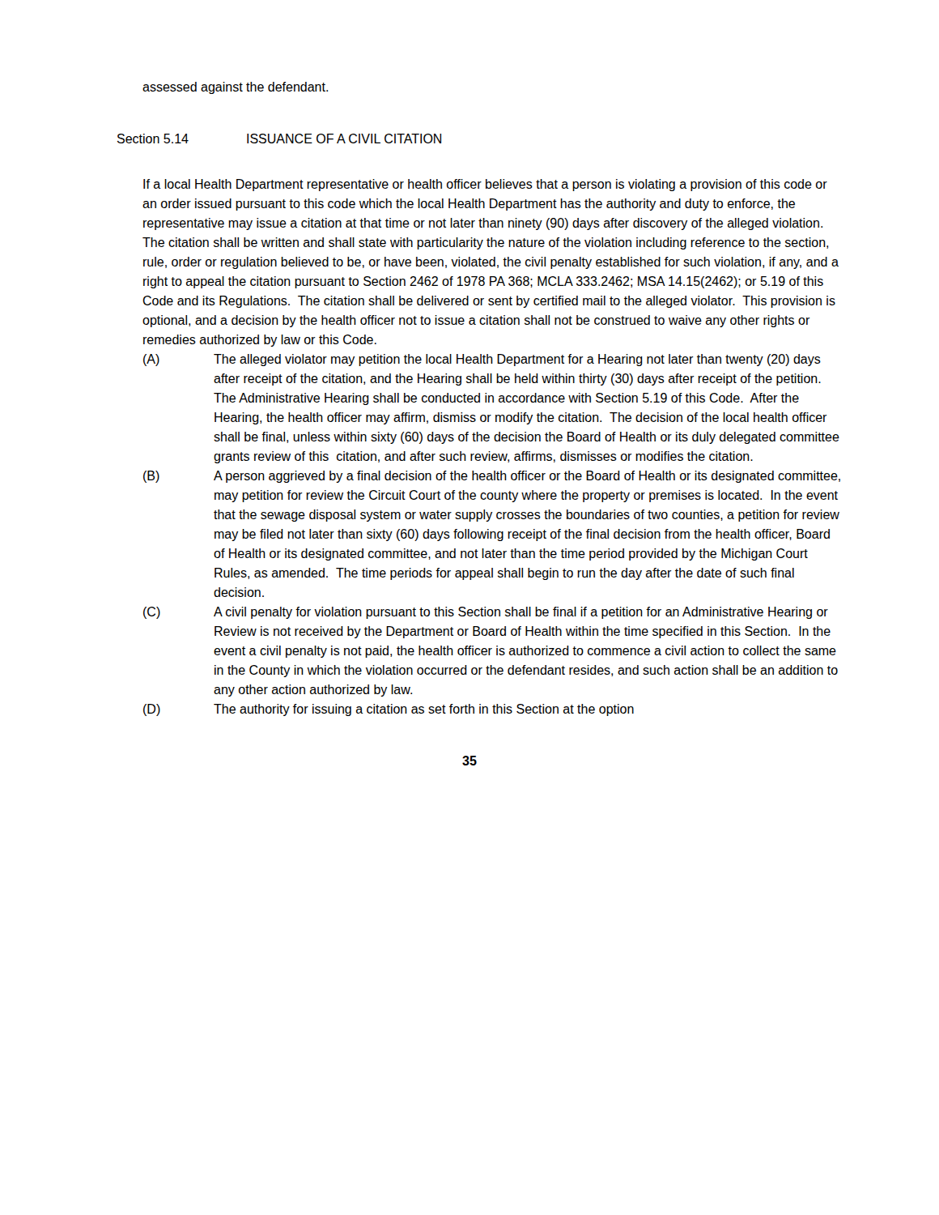assessed against the defendant.
Section 5.14 ISSUANCE OF A CIVIL CITATION
If a local Health Department representative or health officer believes that a person is violating a provision of this code or an order issued pursuant to this code which the local Health Department has the authority and duty to enforce, the representative may issue a citation at that time or not later than ninety (90) days after discovery of the alleged violation. The citation shall be written and shall state with particularity the nature of the violation including reference to the section, rule, order or regulation believed to be, or have been, violated, the civil penalty established for such violation, if any, and a right to appeal the citation pursuant to Section 2462 of 1978 PA 368; MCLA 333.2462; MSA 14.15(2462); or 5.19 of this Code and its Regulations. The citation shall be delivered or sent by certified mail to the alleged violator. This provision is optional, and a decision by the health officer not to issue a citation shall not be construed to waive any other rights or remedies authorized by law or this Code.
(A) The alleged violator may petition the local Health Department for a Hearing not later than twenty (20) days after receipt of the citation, and the Hearing shall be held within thirty (30) days after receipt of the petition. The Administrative Hearing shall be conducted in accordance with Section 5.19 of this Code. After the Hearing, the health officer may affirm, dismiss or modify the citation. The decision of the local health officer shall be final, unless within sixty (60) days of the decision the Board of Health or its duly delegated committee grants review of this citation, and after such review, affirms, dismisses or modifies the citation.
(B) A person aggrieved by a final decision of the health officer or the Board of Health or its designated committee, may petition for review the Circuit Court of the county where the property or premises is located. In the event that the sewage disposal system or water supply crosses the boundaries of two counties, a petition for review may be filed not later than sixty (60) days following receipt of the final decision from the health officer, Board of Health or its designated committee, and not later than the time period provided by the Michigan Court Rules, as amended. The time periods for appeal shall begin to run the day after the date of such final decision.
(C) A civil penalty for violation pursuant to this Section shall be final if a petition for an Administrative Hearing or Review is not received by the Department or Board of Health within the time specified in this Section. In the event a civil penalty is not paid, the health officer is authorized to commence a civil action to collect the same in the County in which the violation occurred or the defendant resides, and such action shall be an addition to any other action authorized by law.
(D) The authority for issuing a citation as set forth in this Section at the option
35